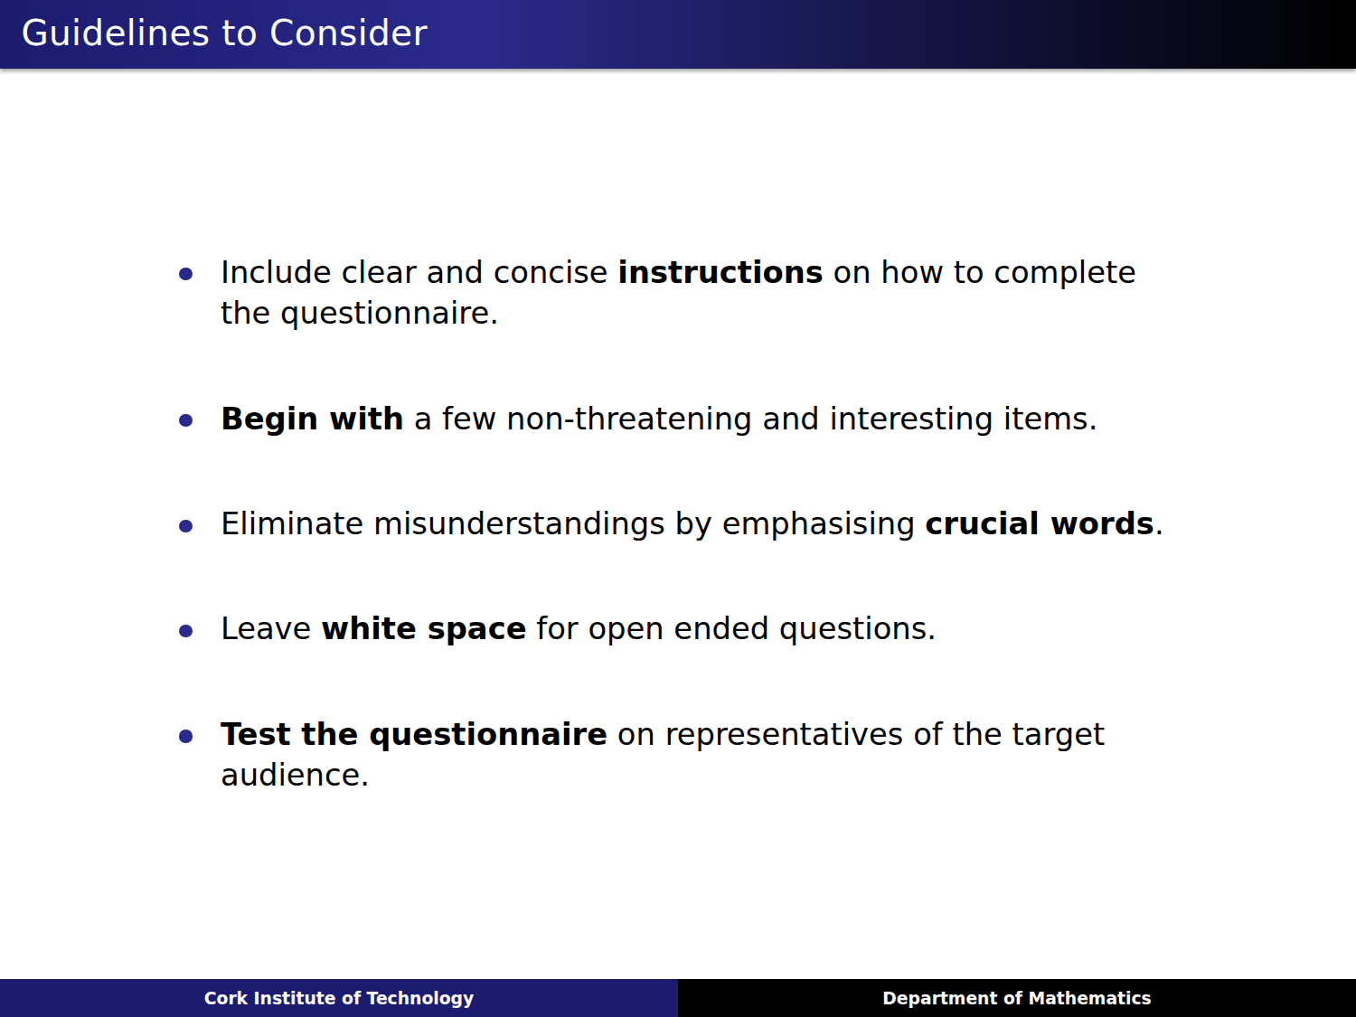Guidelines to Consider
Include clear and concise instructions on how to complete the questionnaire.
Begin with a few non-threatening and interesting items.
Eliminate misunderstandings by emphasising crucial words.
Leave white space for open ended questions.
Test the questionnaire on representatives of the target audience.
Cork Institute of Technology
Department of Mathematics